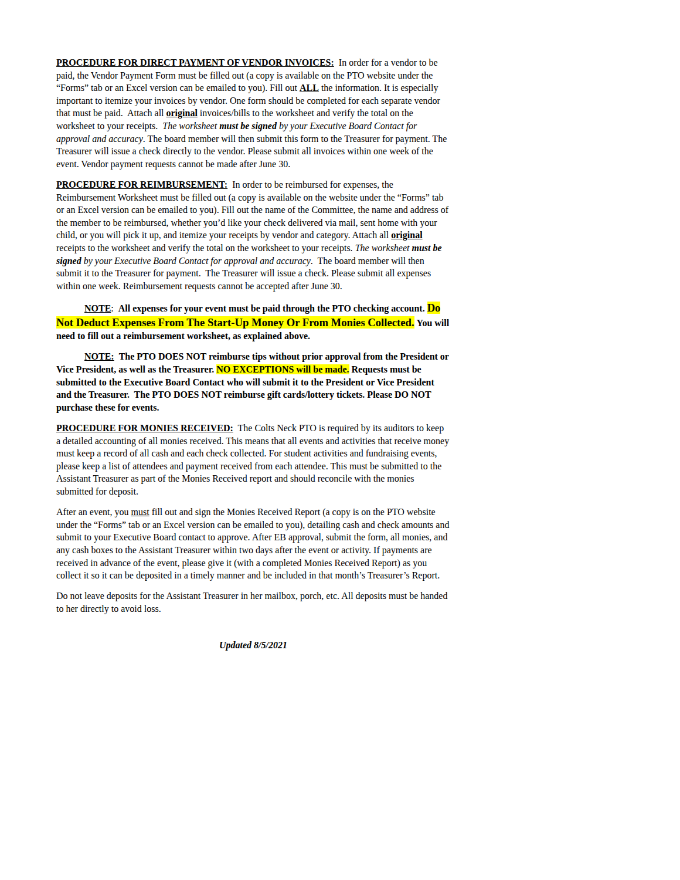PROCEDURE FOR DIRECT PAYMENT OF VENDOR INVOICES: In order for a vendor to be paid, the Vendor Payment Form must be filled out (a copy is available on the PTO website under the “Forms” tab or an Excel version can be emailed to you). Fill out ALL the information. It is especially important to itemize your invoices by vendor. One form should be completed for each separate vendor that must be paid. Attach all original invoices/bills to the worksheet and verify the total on the worksheet to your receipts. The worksheet must be signed by your Executive Board Contact for approval and accuracy. The board member will then submit this form to the Treasurer for payment. The Treasurer will issue a check directly to the vendor. Please submit all invoices within one week of the event. Vendor payment requests cannot be made after June 30.
PROCEDURE FOR REIMBURSEMENT: In order to be reimbursed for expenses, the Reimbursement Worksheet must be filled out (a copy is available on the website under the “Forms” tab or an Excel version can be emailed to you). Fill out the name of the Committee, the name and address of the member to be reimbursed, whether you’d like your check delivered via mail, sent home with your child, or you will pick it up, and itemize your receipts by vendor and category. Attach all original receipts to the worksheet and verify the total on the worksheet to your receipts. The worksheet must be signed by your Executive Board Contact for approval and accuracy. The board member will then submit it to the Treasurer for payment. The Treasurer will issue a check. Please submit all expenses within one week. Reimbursement requests cannot be accepted after June 30.
NOTE: All expenses for your event must be paid through the PTO checking account. Do Not Deduct Expenses From The Start-Up Money Or From Monies Collected. You will need to fill out a reimbursement worksheet, as explained above.
NOTE: The PTO DOES NOT reimburse tips without prior approval from the President or Vice President, as well as the Treasurer. NO EXCEPTIONS will be made. Requests must be submitted to the Executive Board Contact who will submit it to the President or Vice President and the Treasurer. The PTO DOES NOT reimburse gift cards/lottery tickets. Please DO NOT purchase these for events.
PROCEDURE FOR MONIES RECEIVED: The Colts Neck PTO is required by its auditors to keep a detailed accounting of all monies received. This means that all events and activities that receive money must keep a record of all cash and each check collected. For student activities and fundraising events, please keep a list of attendees and payment received from each attendee. This must be submitted to the Assistant Treasurer as part of the Monies Received report and should reconcile with the monies submitted for deposit.
After an event, you must fill out and sign the Monies Received Report (a copy is on the PTO website under the “Forms” tab or an Excel version can be emailed to you), detailing cash and check amounts and submit to your Executive Board contact to approve. After EB approval, submit the form, all monies, and any cash boxes to the Assistant Treasurer within two days after the event or activity. If payments are received in advance of the event, please give it (with a completed Monies Received Report) as you collect it so it can be deposited in a timely manner and be included in that month’s Treasurer’s Report.
Do not leave deposits for the Assistant Treasurer in her mailbox, porch, etc. All deposits must be handed to her directly to avoid loss.
Updated 8/5/2021